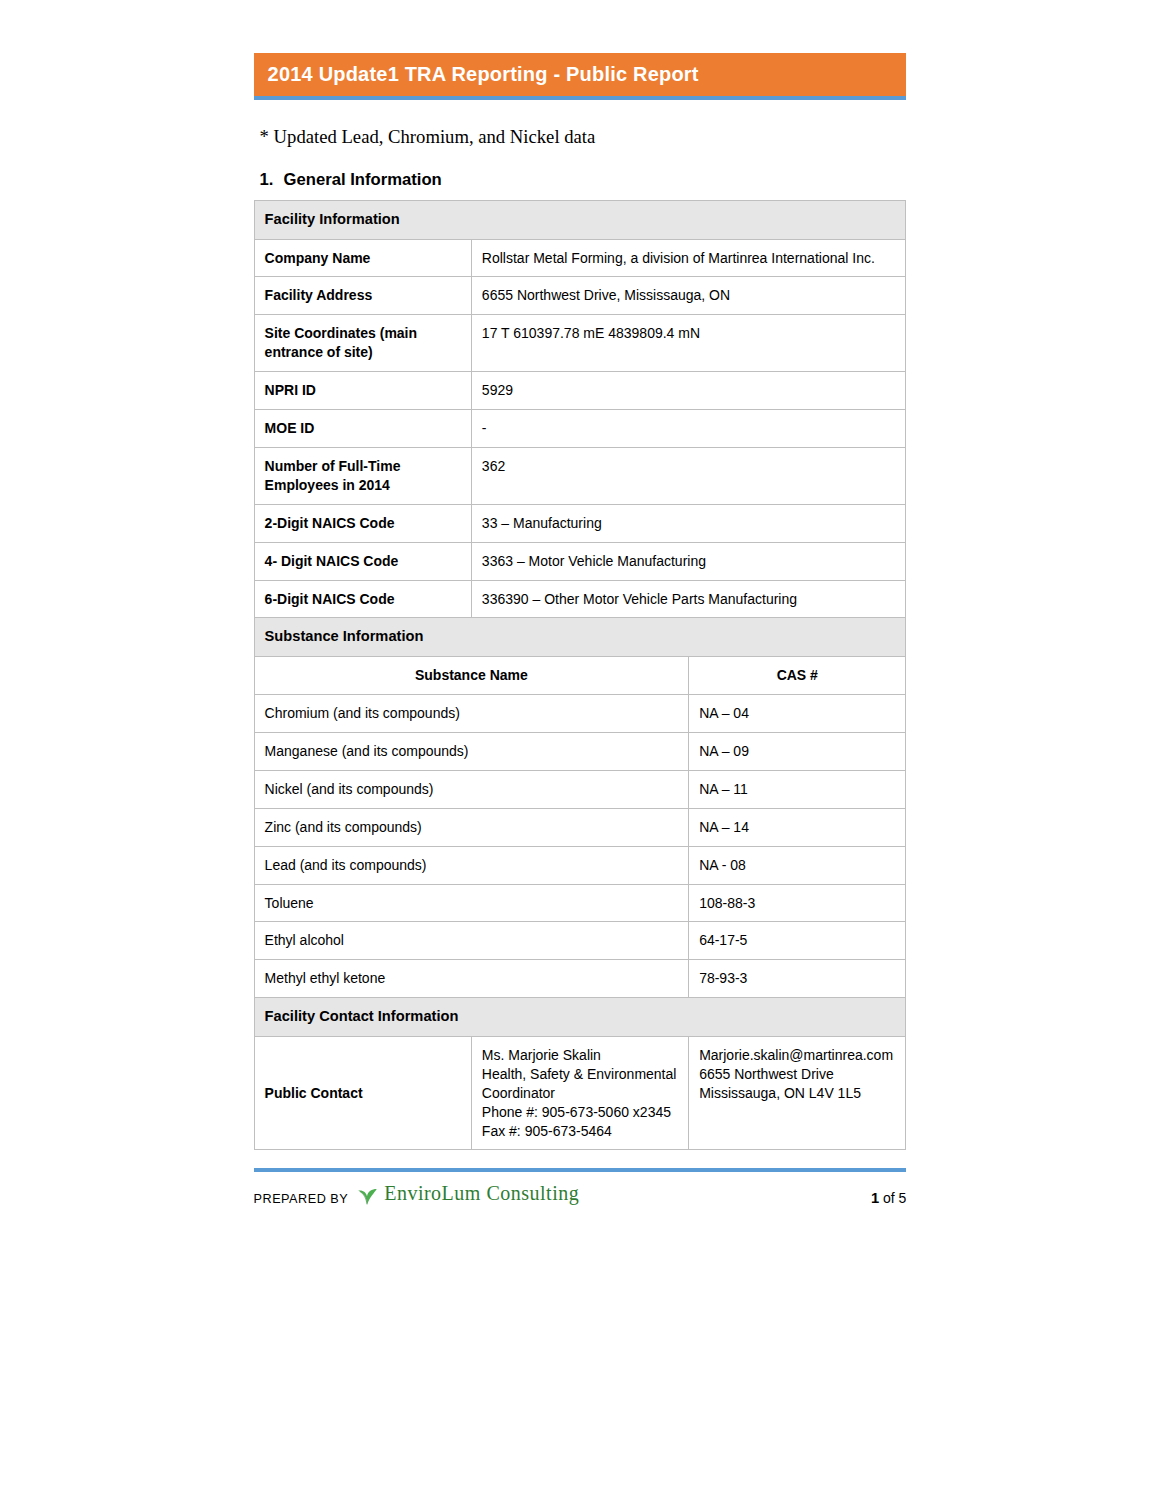2014 Update1 TRA Reporting - Public Report
* Updated Lead, Chromium, and Nickel data
1. General Information
| Facility Information |
| Company Name | Rollstar Metal Forming, a division of Martinrea International Inc. |
| Facility Address | 6655 Northwest Drive, Mississauga, ON |
| Site Coordinates (main entrance of site) | 17 T 610397.78 mE 4839809.4 mN |
| NPRI ID | 5929 |
| MOE ID | - |
| Number of Full-Time Employees in 2014 | 362 |
| 2-Digit NAICS Code | 33 – Manufacturing |
| 4- Digit NAICS Code | 3363 – Motor Vehicle Manufacturing |
| 6-Digit NAICS Code | 336390 – Other Motor Vehicle Parts Manufacturing |
| Substance Information |
| Substance Name | CAS # |
| Chromium (and its compounds) | NA – 04 |
| Manganese (and its compounds) | NA – 09 |
| Nickel (and its compounds) | NA – 11 |
| Zinc (and its compounds) | NA – 14 |
| Lead (and its compounds) | NA - 08 |
| Toluene | 108-88-3 |
| Ethyl alcohol | 64-17-5 |
| Methyl ethyl ketone | 78-93-3 |
| Facility Contact Information |
| Public Contact | Ms. Marjorie Skalin Health, Safety & Environmental Coordinator Phone #: 905-673-5060 x2345 Fax #: 905-673-5464 | Marjorie.skalin@martinrea.com 6655 Northwest Drive Mississauga, ON L4V 1L5 |
PREPARED BY EnviroLum Consulting
1 of 5